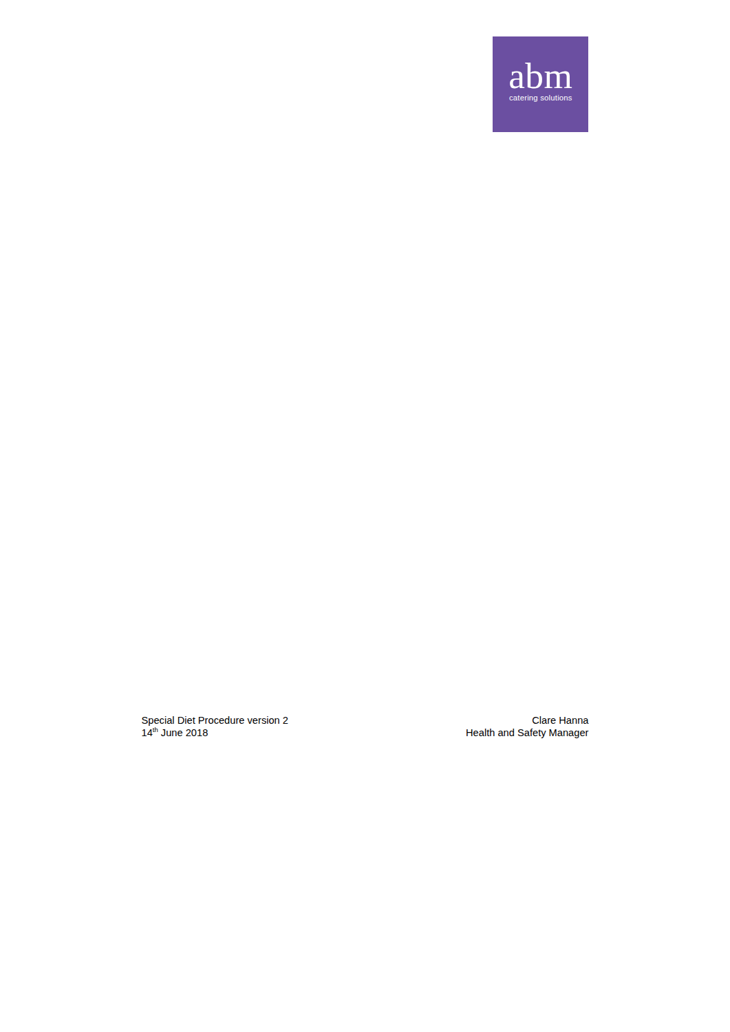abm
catering solutions
Special Diet Procedure version 2
14th June 2018
Clare Hanna
Health and Safety Manager